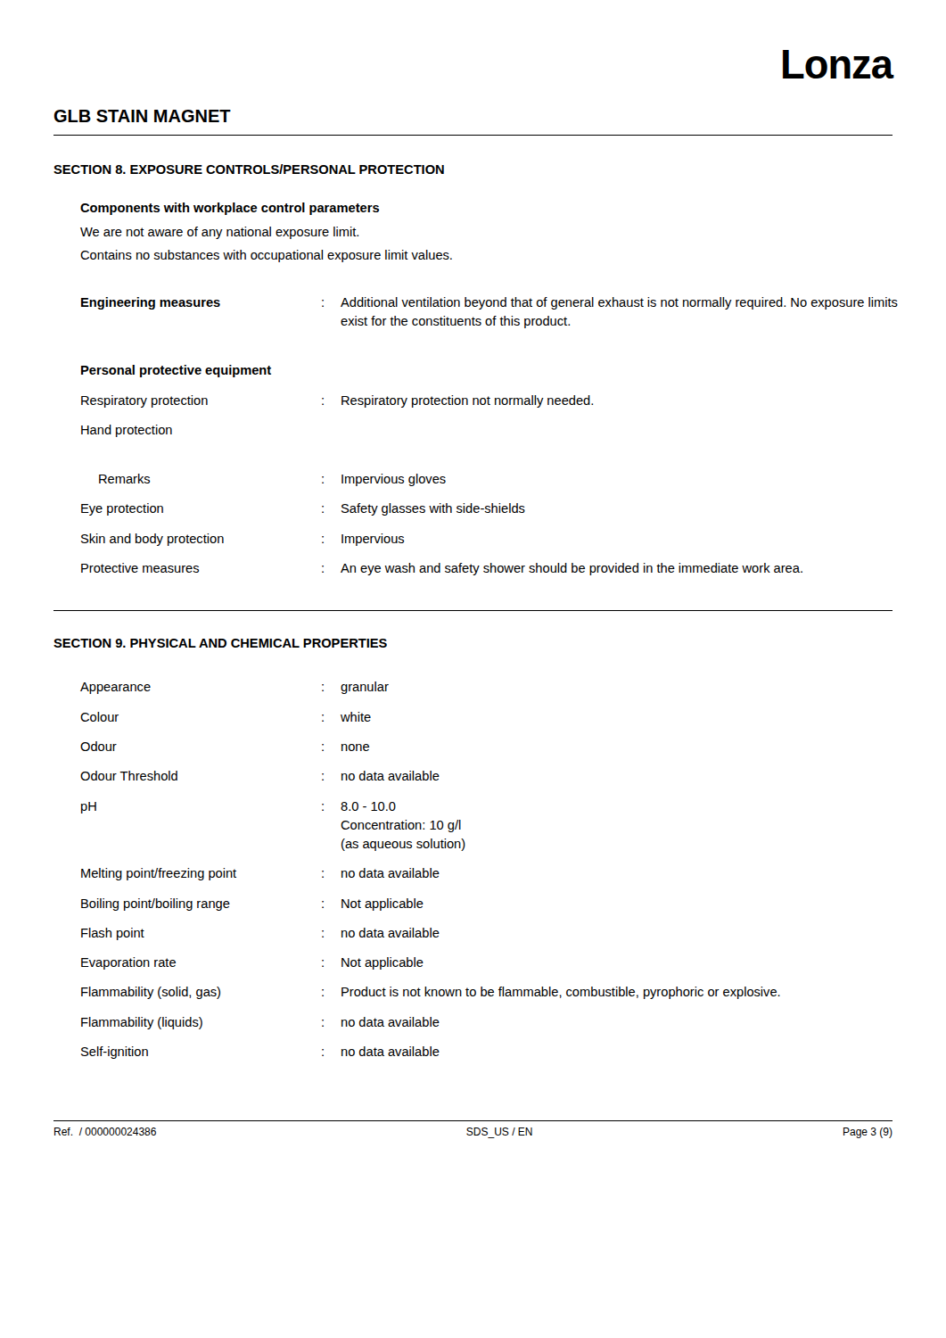Lonza
GLB STAIN MAGNET
SECTION 8. EXPOSURE CONTROLS/PERSONAL PROTECTION
Components with workplace control parameters
We are not aware of any national exposure limit.
Contains no substances with occupational exposure limit values.
| Engineering measures | : | Additional ventilation beyond that of general exhaust is not normally required. No exposure limits exist for the constituents of this product. |
| Personal protective equipment | | |
| Respiratory protection | : | Respiratory protection not normally needed. |
| Hand protection | | |
| Remarks | : | Impervious gloves |
| Eye protection | : | Safety glasses with side-shields |
| Skin and body protection | : | Impervious |
| Protective measures | : | An eye wash and safety shower should be provided in the immediate work area. |
SECTION 9. PHYSICAL AND CHEMICAL PROPERTIES
| Appearance | : | granular |
| Colour | : | white |
| Odour | : | none |
| Odour Threshold | : | no data available |
| pH | : | 8.0 - 10.0 Concentration: 10 g/l (as aqueous solution) |
| Melting point/freezing point | : | no data available |
| Boiling point/boiling range | : | Not applicable |
| Flash point | : | no data available |
| Evaporation rate | : | Not applicable |
| Flammability (solid, gas) | : | Product is not known to be flammable, combustible, pyrophoric or explosive. |
| Flammability (liquids) | : | no data available |
| Self-ignition | : | no data available |
Ref. / 000000024386 SDS_US / EN Page 3 (9)